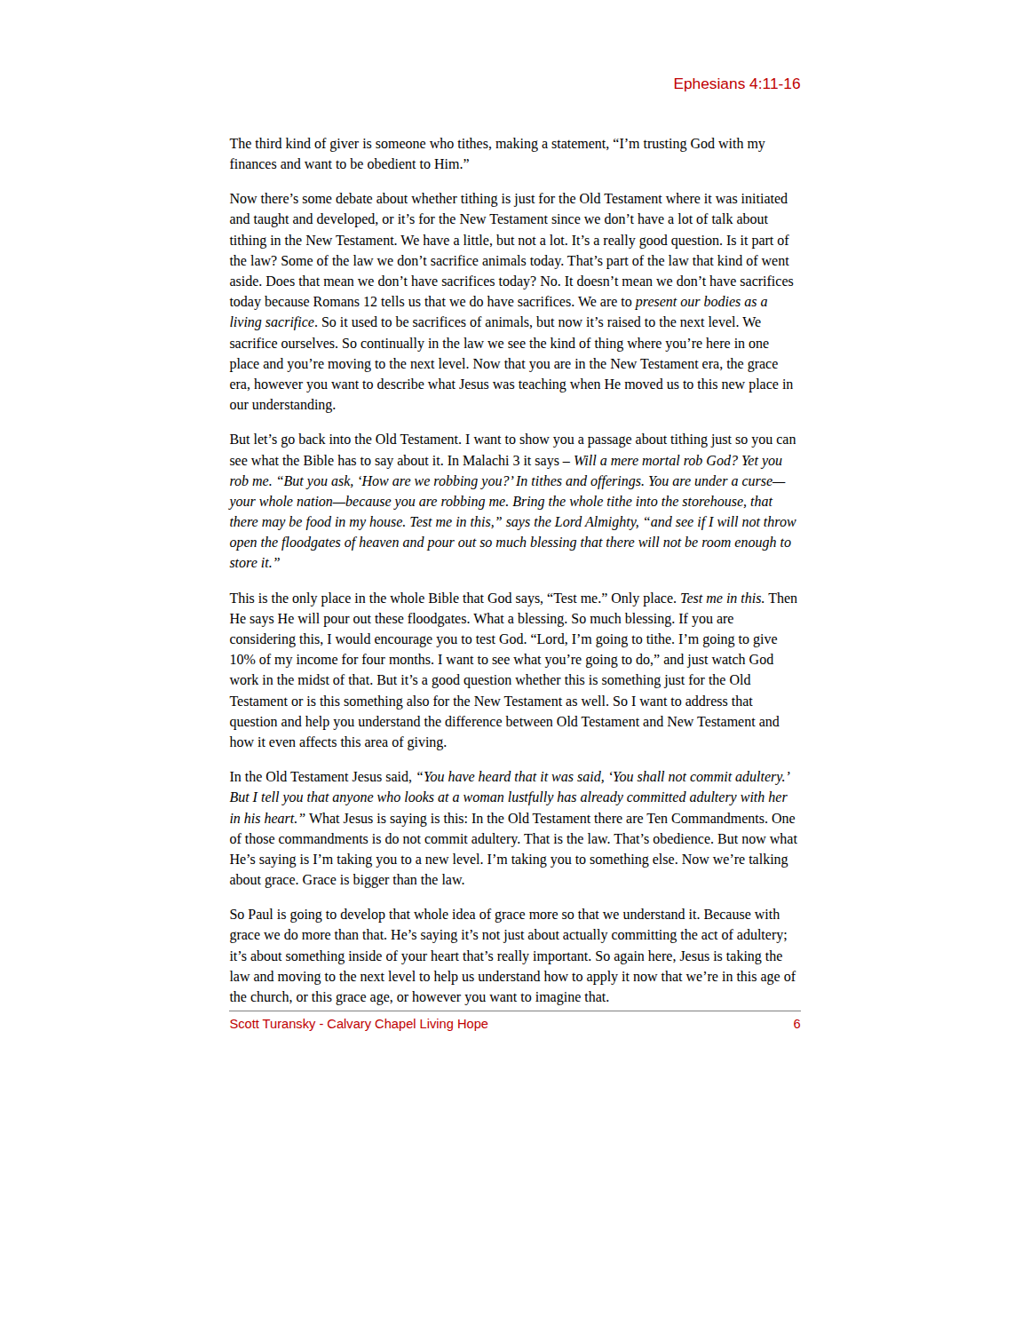Ephesians 4:11-16
The third kind of giver is someone who tithes, making a statement, “I’m trusting God with my finances and want to be obedient to Him.”
Now there’s some debate about whether tithing is just for the Old Testament where it was initiated and taught and developed, or it’s for the New Testament since we don’t have a lot of talk about tithing in the New Testament. We have a little, but not a lot. It’s a really good question. Is it part of the law? Some of the law we don’t sacrifice animals today. That’s part of the law that kind of went aside. Does that mean we don’t have sacrifices today? No. It doesn’t mean we don’t have sacrifices today because Romans 12 tells us that we do have sacrifices. We are to present our bodies as a living sacrifice. So it used to be sacrifices of animals, but now it’s raised to the next level. We sacrifice ourselves. So continually in the law we see the kind of thing where you’re here in one place and you’re moving to the next level. Now that you are in the New Testament era, the grace era, however you want to describe what Jesus was teaching when He moved us to this new place in our understanding.
But let’s go back into the Old Testament. I want to show you a passage about tithing just so you can see what the Bible has to say about it. In Malachi 3 it says – Will a mere mortal rob God? Yet you rob me. “But you ask, ‘How are we robbing you?’ In tithes and offerings. You are under a curse—your whole nation—because you are robbing me. Bring the whole tithe into the storehouse, that there may be food in my house. Test me in this,” says the Lord Almighty, “and see if I will not throw open the floodgates of heaven and pour out so much blessing that there will not be room enough to store it.”
This is the only place in the whole Bible that God says, “Test me.” Only place. Test me in this. Then He says He will pour out these floodgates. What a blessing. So much blessing. If you are considering this, I would encourage you to test God. “Lord, I’m going to tithe. I’m going to give 10% of my income for four months. I want to see what you’re going to do,” and just watch God work in the midst of that. But it’s a good question whether this is something just for the Old Testament or is this something also for the New Testament as well. So I want to address that question and help you understand the difference between Old Testament and New Testament and how it even affects this area of giving.
In the Old Testament Jesus said, “You have heard that it was said, ‘You shall not commit adultery.’ But I tell you that anyone who looks at a woman lustfully has already committed adultery with her in his heart.” What Jesus is saying is this: In the Old Testament there are Ten Commandments. One of those commandments is do not commit adultery. That is the law. That’s obedience. But now what He’s saying is I’m taking you to a new level. I’m taking you to something else. Now we’re talking about grace. Grace is bigger than the law.
So Paul is going to develop that whole idea of grace more so that we understand it. Because with grace we do more than that. He’s saying it’s not just about actually committing the act of adultery; it’s about something inside of your heart that’s really important. So again here, Jesus is taking the law and moving to the next level to help us understand how to apply it now that we’re in this age of the church, or this grace age, or however you want to imagine that.
Scott Turansky - Calvary Chapel Living Hope 6